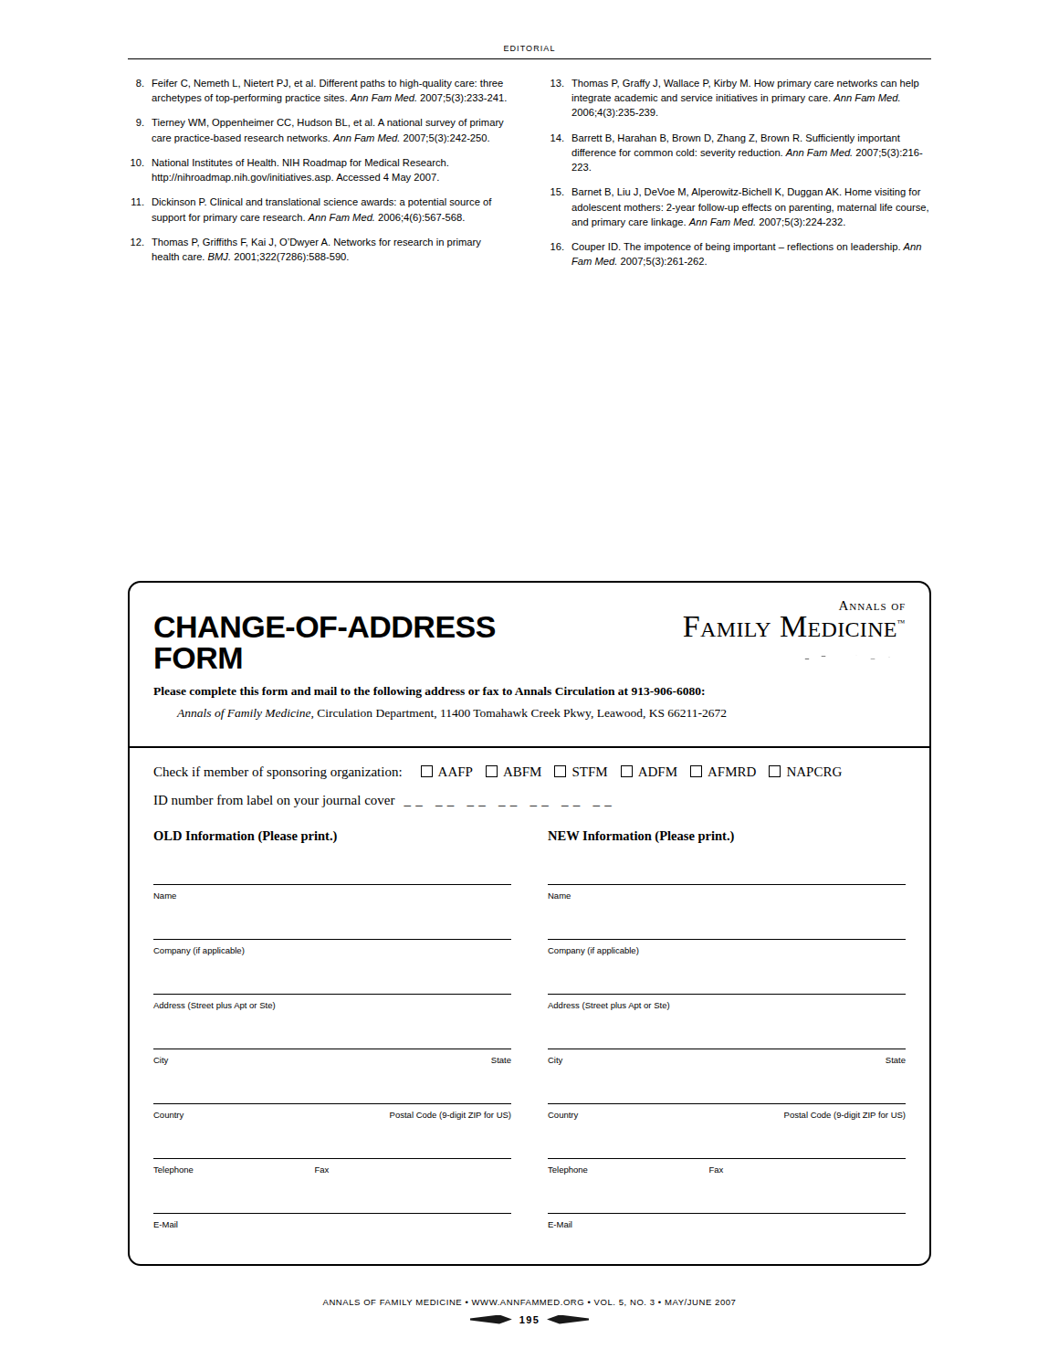Editorial
8. Feifer C, Nemeth L, Nietert PJ, et al. Different paths to high-quality care: three archetypes of top-performing practice sites. Ann Fam Med. 2007;5(3):233-241.
9. Tierney WM, Oppenheimer CC, Hudson BL, et al. A national survey of primary care practice-based research networks. Ann Fam Med. 2007;5(3):242-250.
10. National Institutes of Health. NIH Roadmap for Medical Research. http://nihroadmap.nih.gov/initiatives.asp. Accessed 4 May 2007.
11. Dickinson P. Clinical and translational science awards: a potential source of support for primary care research. Ann Fam Med. 2006;4(6):567-568.
12. Thomas P, Griffiths F, Kai J, O’Dwyer A. Networks for research in primary health care. BMJ. 2001;322(7286):588-590.
13. Thomas P, Graffy J, Wallace P, Kirby M. How primary care networks can help integrate academic and service initiatives in primary care. Ann Fam Med. 2006;4(3):235-239.
14. Barrett B, Harahan B, Brown D, Zhang Z, Brown R. Sufficiently important difference for common cold: severity reduction. Ann Fam Med. 2007;5(3):216-223.
15. Barnet B, Liu J, DeVoe M, Alperowitz-Bichell K, Duggan AK. Home visiting for adolescent mothers: 2-year follow-up effects on parenting, maternal life course, and primary care linkage. Ann Fam Med. 2007;5(3):224-232.
16. Couper ID. The impotence of being important – reflections on leadership. Ann Fam Med. 2007;5(3):261-262.
CHANGE-OF-ADDRESS FORM
Annals of Family Medicine™
Please complete this form and mail to the following address or fax to Annals Circulation at 913-906-6080: Annals of Family Medicine, Circulation Department, 11400 Tomahawk Creek Pkwy, Leawood, KS 66211-2672
Check if member of sponsoring organization: AAFP ABFM STFM ADFM AFMRD NAPCRG
ID number from label on your journal cover __ __ __ __ __ __ __
OLD Information (Please print.)
Name
Company (if applicable)
Address (Street plus Apt or Ste)
City State
Country Postal Code (9-digit ZIP for US)
Telephone Fax
E-Mail
NEW Information (Please print.)
Name
Company (if applicable)
Address (Street plus Apt or Ste)
City State
Country Postal Code (9-digit ZIP for US)
Telephone Fax
E-Mail
Annals of Family Medicine • www.annfammed.org • Vol. 5, No. 3 • May/June 2007
195